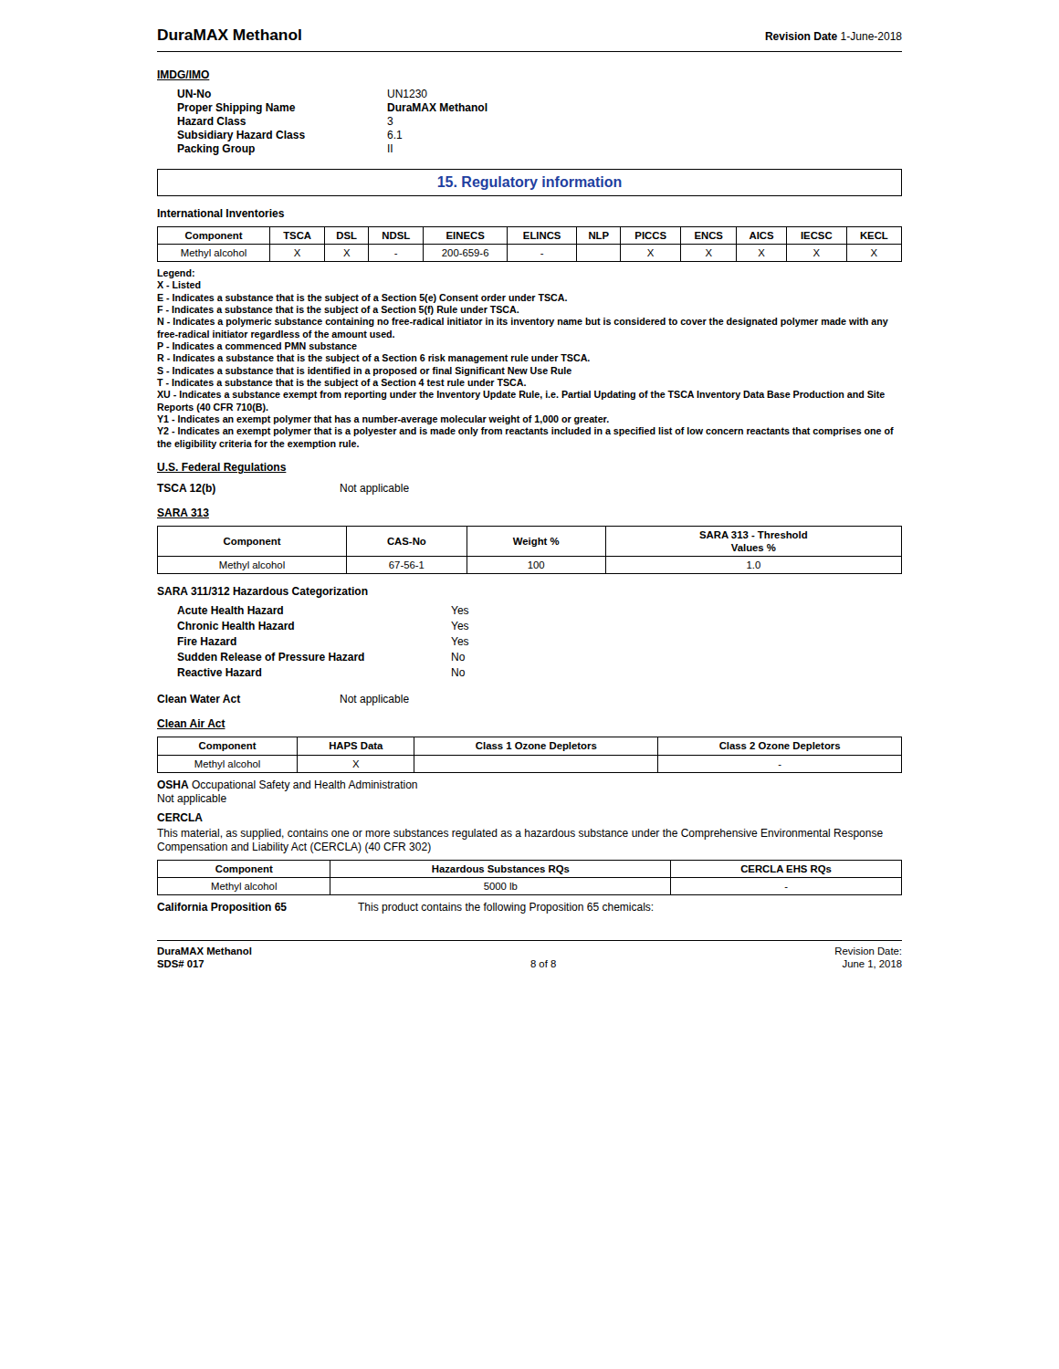DuraMAX Methanol
Revision Date 1-June-2018
IMDG/IMO
UN-No
UN1230
Proper Shipping Name
DuraMAX Methanol
Hazard Class
3
Subsidiary Hazard Class
6.1
Packing Group
II
15. Regulatory information
International Inventories
| Component | TSCA | DSL | NDSL | EINECS | ELINCS | NLP | PICCS | ENCS | AICS | IECSC | KECL |
| --- | --- | --- | --- | --- | --- | --- | --- | --- | --- | --- | --- |
| Methyl alcohol | X | X | - | 200-659-6 | - | | X | X | X | X | X |
Legend:
X - Listed
E - Indicates a substance that is the subject of a Section 5(e) Consent order under TSCA.
F - Indicates a substance that is the subject of a Section 5(f) Rule under TSCA.
N - Indicates a polymeric substance containing no free-radical initiator in its inventory name but is considered to cover the designated polymer made with any free-radical initiator regardless of the amount used.
P - Indicates a commenced PMN substance
R - Indicates a substance that is the subject of a Section 6 risk management rule under TSCA.
S - Indicates a substance that is identified in a proposed or final Significant New Use Rule
T - Indicates a substance that is the subject of a Section 4 test rule under TSCA.
XU - Indicates a substance exempt from reporting under the Inventory Update Rule, i.e. Partial Updating of the TSCA Inventory Data Base Production and Site Reports (40 CFR 710(B).
Y1 - Indicates an exempt polymer that has a number-average molecular weight of 1,000 or greater.
Y2 - Indicates an exempt polymer that is a polyester and is made only from reactants included in a specified list of low concern reactants that comprises one of the eligibility criteria for the exemption rule.
U.S. Federal Regulations
TSCA 12(b)
Not applicable
SARA 313
| Component | CAS-No | Weight % | SARA 313 - Threshold Values % |
| --- | --- | --- | --- |
| Methyl alcohol | 67-56-1 | 100 | 1.0 |
SARA 311/312 Hazardous Categorization
Acute Health Hazard
Yes
Chronic Health Hazard
Yes
Fire Hazard
Yes
Sudden Release of Pressure Hazard
No
Reactive Hazard
No
Clean Water Act
Not applicable
Clean Air Act
| Component | HAPS Data | Class 1 Ozone Depletors | Class 2 Ozone Depletors |
| --- | --- | --- | --- |
| Methyl alcohol | X | | - |
OSHA Occupational Safety and Health Administration
Not applicable
CERCLA
This material, as supplied, contains one or more substances regulated as a hazardous substance under the Comprehensive Environmental Response Compensation and Liability Act (CERCLA) (40 CFR 302)
| Component | Hazardous Substances RQs | CERCLA EHS RQs |
| --- | --- | --- |
| Methyl alcohol | 5000 lb | - |
California Proposition 65
This product contains the following Proposition 65 chemicals:
DuraMAX Methanol
SDS# 017
8 of 8
Revision Date:
June 1, 2018